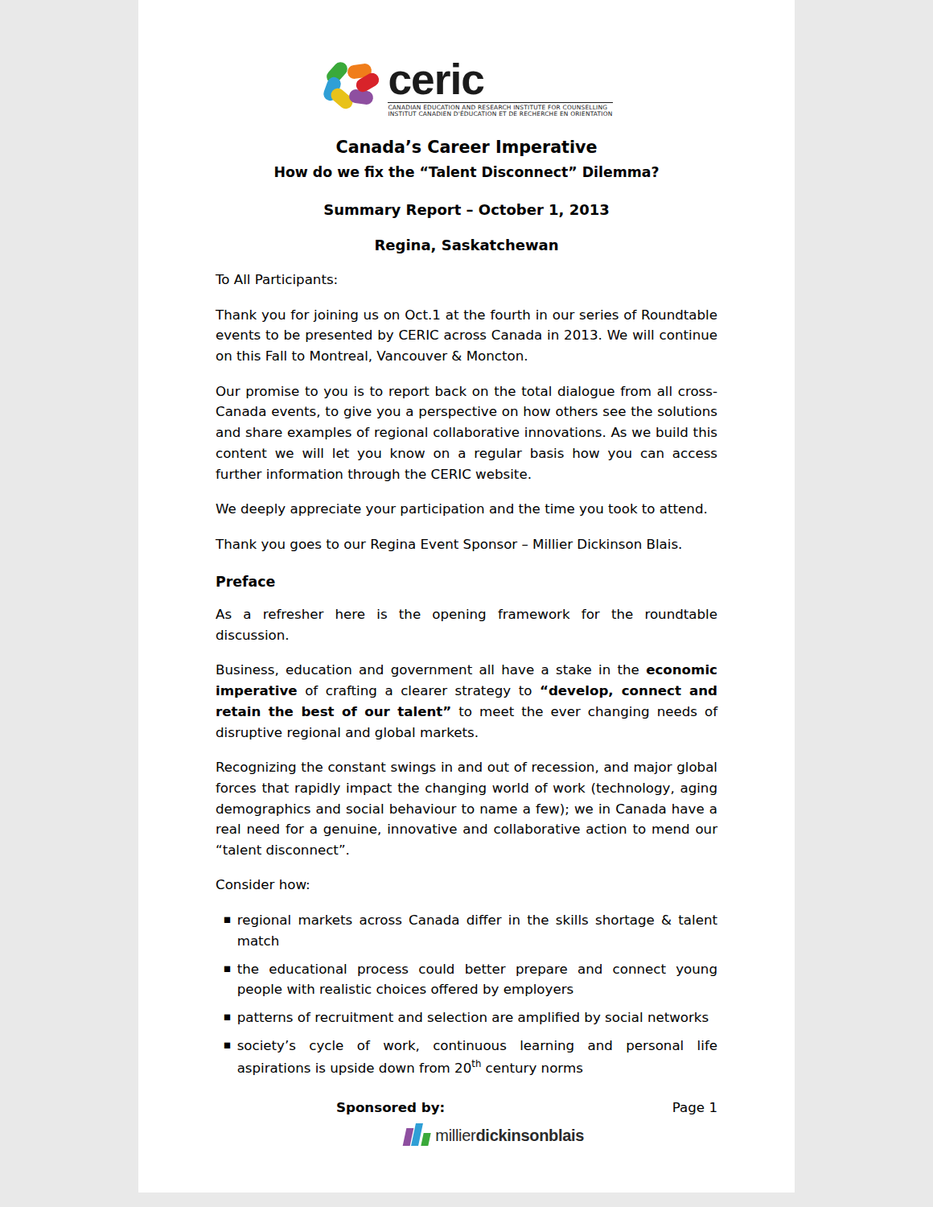ceric
CANADIAN EDUCATION AND RESEARCH INSTITUTE FOR COUNSELLING INSTITUT CANADIEN D'ÉDUCATION ET DE RECHERCHE EN ORIENTATION
Canada’s Career Imperative
How do we fix the “Talent Disconnect” Dilemma?
Summary Report – October 1, 2013
Regina, Saskatchewan
To All Participants:
Thank you for joining us on Oct.1 at the fourth in our series of Roundtable events to be presented by CERIC across Canada in 2013. We will continue on this Fall to Montreal, Vancouver & Moncton.
Our promise to you is to report back on the total dialogue from all cross-Canada events, to give you a perspective on how others see the solutions and share examples of regional collaborative innovations. As we build this content we will let you know on a regular basis how you can access further information through the CERIC website.
We deeply appreciate your participation and the time you took to attend.
Thank you goes to our Regina Event Sponsor – Millier Dickinson Blais.
Preface
As a refresher here is the opening framework for the roundtable discussion.
Business, education and government all have a stake in the economic imperative of crafting a clearer strategy to “develop, connect and retain the best of our talent” to meet the ever changing needs of disruptive regional and global markets.
Recognizing the constant swings in and out of recession, and major global forces that rapidly impact the changing world of work (technology, aging demographics and social behaviour to name a few); we in Canada have a real need for a genuine, innovative and collaborative action to mend our “talent disconnect”.
Consider how:
regional markets across Canada differ in the skills shortage & talent match
the educational process could better prepare and connect young people with realistic choices offered by employers
patterns of recruitment and selection are amplified by social networks
society’s cycle of work, continuous learning and personal life aspirations is upside down from 20th century norms
Sponsored by: Page 1
millierdickinsonblais